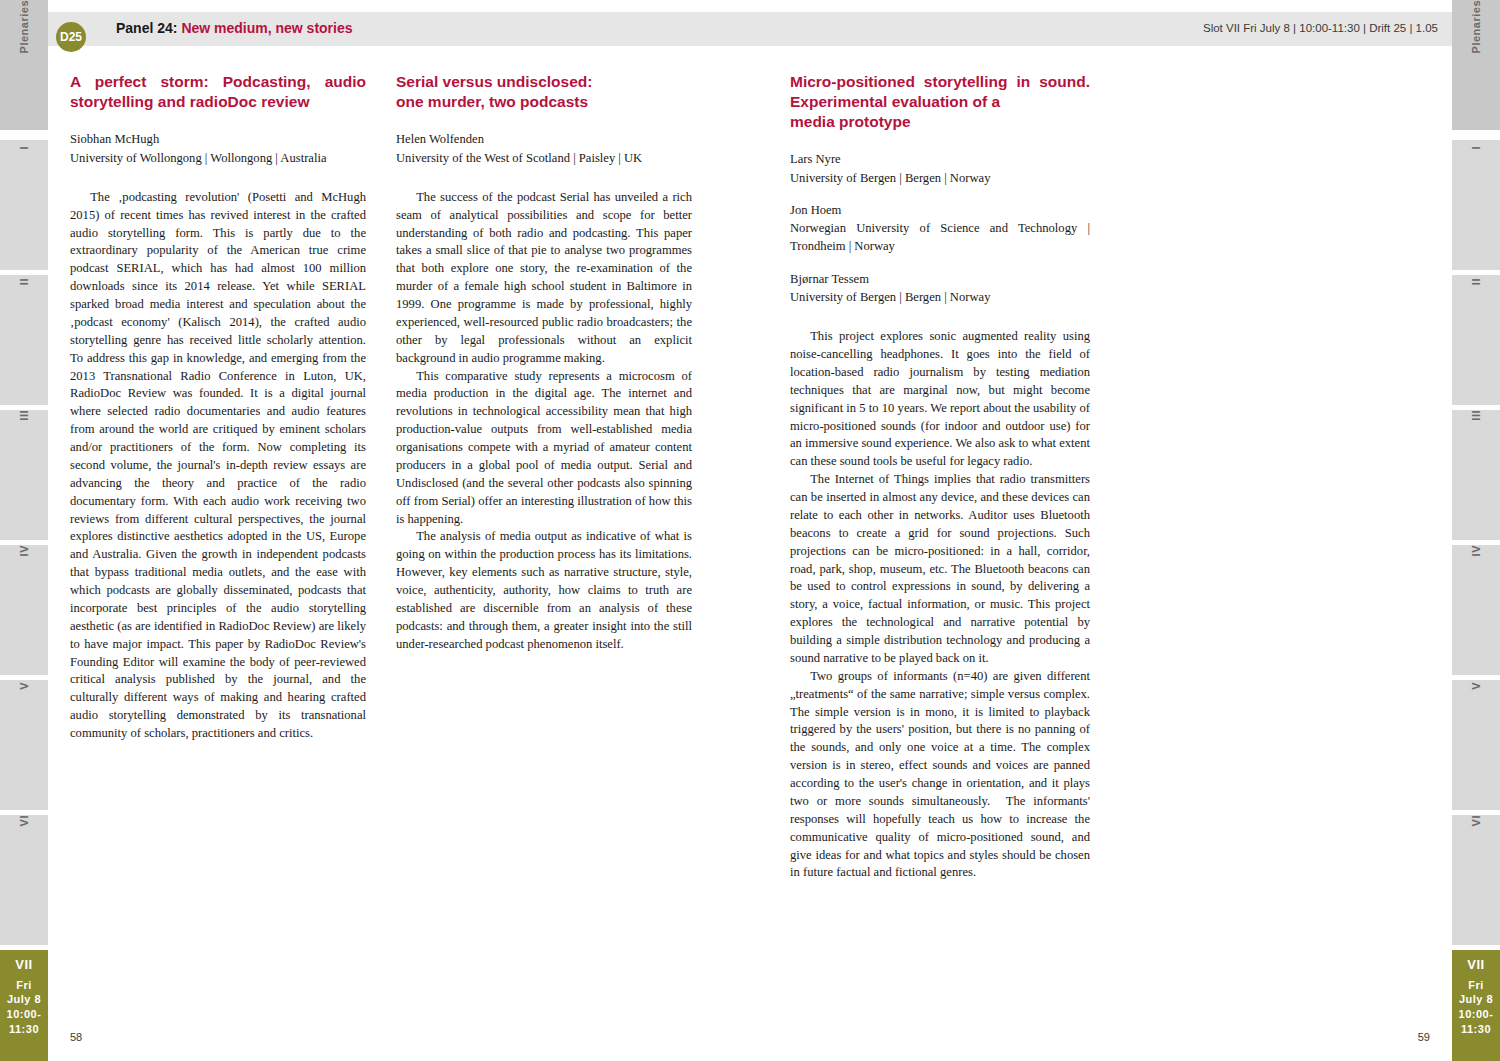Plenaries
I
II
III
IV
V
VI
VII Fri July 8 10:00- 11:30
Plenaries
I
II
III
IV
V
VI
VII Fri July 8 10:00- 11:30
Panel 24: New medium, new stories
Slot VII Fri July 8 | 10:00-11:30 | Drift 25 | 1.05
D25
A perfect storm: Podcasting, audio storytelling and radioDoc review
Siobhan McHugh
University of Wollongong | Wollongong | Australia
The ‚podcasting revolution' (Posetti and McHugh 2015) of recent times has revived interest in the crafted audio storytelling form. This is partly due to the extraordinary popularity of the American true crime podcast SERIAL, which has had almost 100 million downloads since its 2014 release. Yet while SERIAL sparked broad media interest and speculation about the ‚podcast economy' (Kalisch 2014), the crafted audio storytelling genre has received little scholarly attention. To address this gap in knowledge, and emerging from the 2013 Transnational Radio Conference in Luton, UK, RadioDoc Review was founded. It is a digital journal where selected radio documentaries and audio features from around the world are critiqued by eminent scholars and/or practitioners of the form. Now completing its second volume, the journal's in-depth review essays are advancing the theory and practice of the radio documentary form. With each audio work receiving two reviews from different cultural perspectives, the journal explores distinctive aesthetics adopted in the US, Europe and Australia. Given the growth in independent podcasts that bypass traditional media outlets, and the ease with which podcasts are globally disseminated, podcasts that incorporate best principles of the audio storytelling aesthetic (as are identified in RadioDoc Review) are likely to have major impact. This paper by RadioDoc Review's Founding Editor will examine the body of peer-reviewed critical analysis published by the journal, and the culturally different ways of making and hearing crafted audio storytelling demonstrated by its transnational community of scholars, practitioners and critics.
Serial versus undisclosed:
one murder, two podcasts
Helen Wolfenden
University of the West of Scotland | Paisley | UK
The success of the podcast Serial has unveiled a rich seam of analytical possibilities and scope for better understanding of both radio and podcasting. This paper takes a small slice of that pie to analyse two programmes that both explore one story, the re-examination of the murder of a female high school student in Baltimore in 1999. One programme is made by professional, highly experienced, well-resourced public radio broadcasters; the other by legal professionals without an explicit background in audio programme making.
This comparative study represents a microcosm of media production in the digital age. The internet and revolutions in technological accessibility mean that high production-value outputs from well-established media organisations compete with a myriad of amateur content producers in a global pool of media output. Serial and Undisclosed (and the several other podcasts also spinning off from Serial) offer an interesting illustration of how this is happening.
The analysis of media output as indicative of what is going on within the production process has its limitations. However, key elements such as narrative structure, style, voice, authenticity, authority, how claims to truth are established are discernible from an analysis of these podcasts: and through them, a greater insight into the still under-researched podcast phenomenon itself.
Micro-positioned storytelling in sound. Experimental evaluation of a
media prototype
Lars Nyre
University of Bergen | Bergen | Norway
Jon Hoem
Norwegian University of Science and Technology | Trondheim | Norway
Bjørnar Tessem
University of Bergen | Bergen | Norway
This project explores sonic augmented reality using noise-cancelling headphones. It goes into the field of location-based radio journalism by testing mediation techniques that are marginal now, but might become significant in 5 to 10 years. We report about the usability of micro-positioned sounds (for indoor and outdoor use) for an immersive sound experience. We also ask to what extent can these sound tools be useful for legacy radio.
The Internet of Things implies that radio transmitters can be inserted in almost any device, and these devices can relate to each other in networks. Auditor uses Bluetooth beacons to create a grid for sound projections. Such projections can be micro-positioned: in a hall, corridor, road, park, shop, museum, etc. The Bluetooth beacons can be used to control expressions in sound, by delivering a story, a voice, factual information, or music. This project explores the technological and narrative potential by building a simple distribution technology and producing a sound narrative to be played back on it.
Two groups of informants (n=40) are given different „treatments“ of the same narrative; simple versus complex. The simple version is in mono, it is limited to playback triggered by the users' position, but there is no panning of the sounds, and only one voice at a time. The complex version is in stereo, effect sounds and voices are panned according to the user's change in orientation, and it plays two or more sounds simultaneously. The informants' responses will hopefully teach us how to increase the communicative quality of micro-positioned sound, and give ideas for and what topics and styles should be chosen in future factual and fictional genres.
58
59